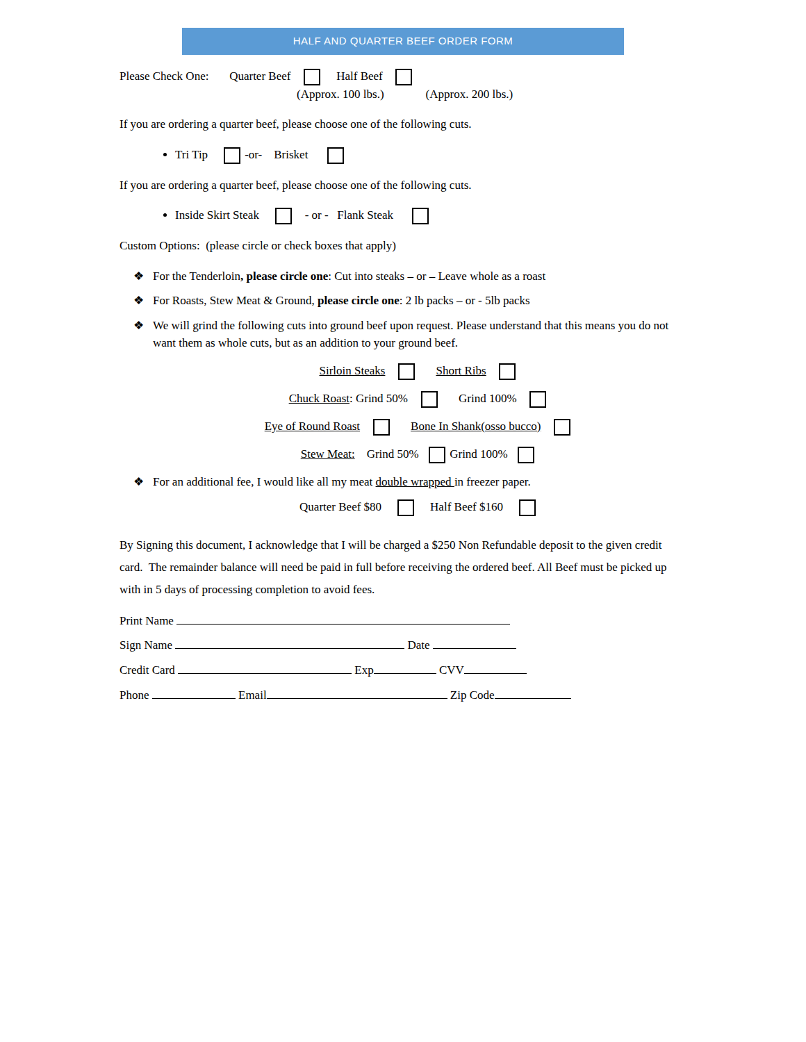HALF AND QUARTER BEEF ORDER FORM
Please Check One: Quarter Beef Half Beef
(Approx. 100 lbs.)(Approx. 200 lbs.)
If you are ordering a quarter beef, please choose one of the following cuts.
Tri Tip -or- Brisket
If you are ordering a quarter beef, please choose one of the following cuts.
Inside Skirt Steak - or - Flank Steak
Custom Options: (please circle or check boxes that apply)
For the Tenderloin, please circle one: Cut into steaks – or – Leave whole as a roast
For Roasts, Stew Meat & Ground, please circle one: 2 lb packs – or - 5lb packs
We will grind the following cuts into ground beef upon request. Please understand that this means you do not want them as whole cuts, but as an addition to your ground beef.
Sirloin Steaks Short Ribs
Chuck Roast: Grind 50% Grind 100%
Eye of Round Roast Bone In Shank(osso bucco)
Stew Meat: Grind 50% Grind 100%
For an additional fee, I would like all my meat double wrapped in freezer paper.
Quarter Beef $80 Half Beef $160
By Signing this document, I acknowledge that I will be charged a $250 Non Refundable deposit to the given credit card. The remainder balance will need be paid in full before receiving the ordered beef. All Beef must be picked up with in 5 days of processing completion to avoid fees.
Print Name
Sign Name Date
Credit Card Exp CVV
Phone Email Zip Code